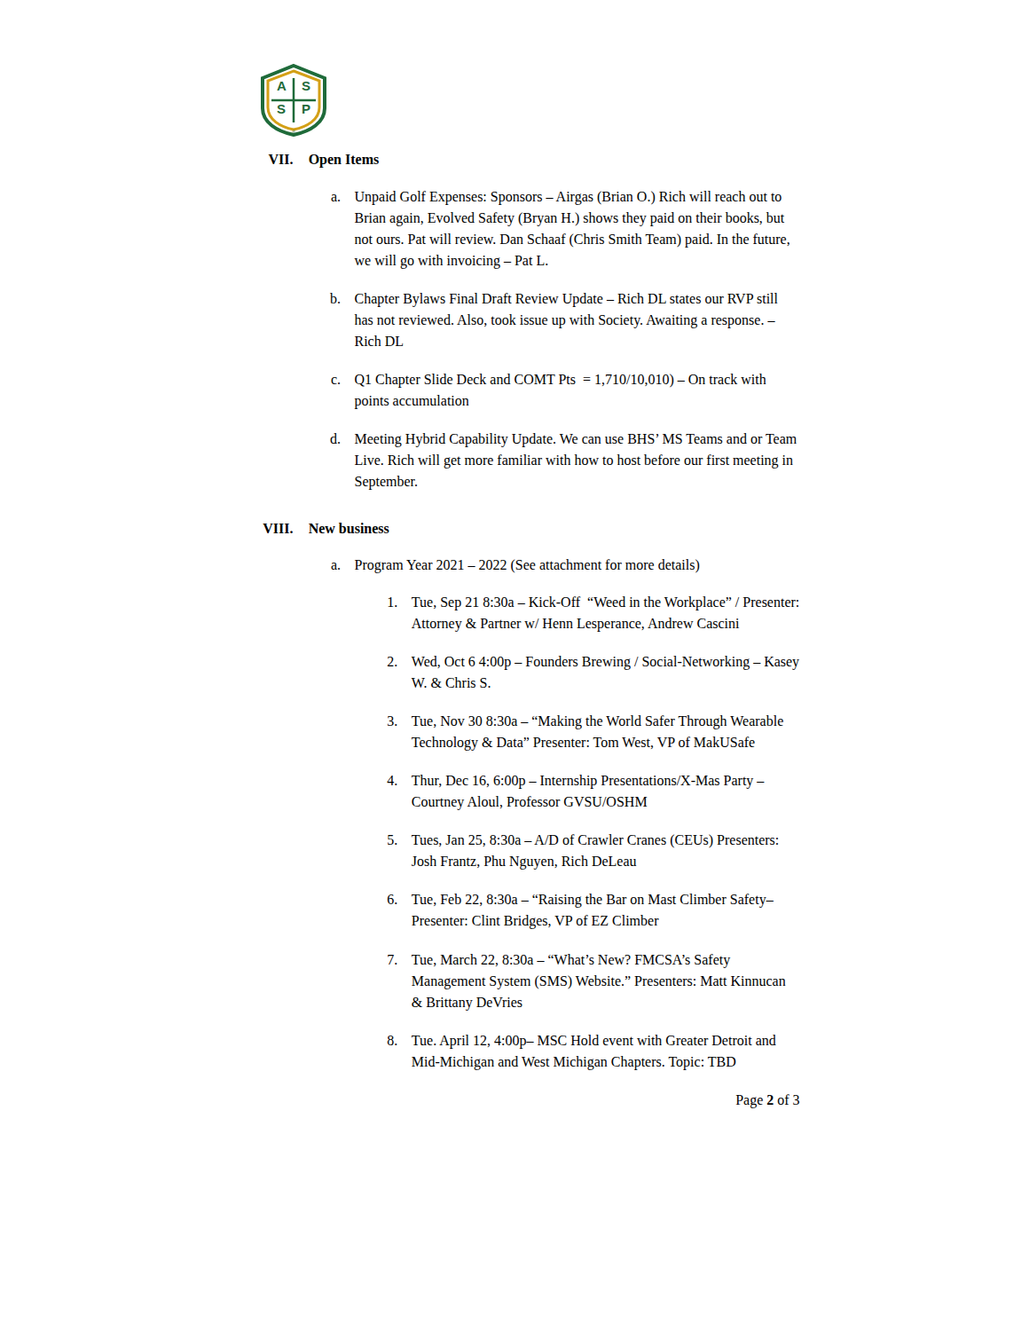A S S P ®
VII. Open Items
Unpaid Golf Expenses: Sponsors – Airgas (Brian O.) Rich will reach out to Brian again, Evolved Safety (Bryan H.) shows they paid on their books, but not ours. Pat will review. Dan Schaaf (Chris Smith Team) paid. In the future, we will go with invoicing – Pat L.
Chapter Bylaws Final Draft Review Update – Rich DL states our RVP still has not reviewed. Also, took issue up with Society. Awaiting a response. – Rich DL
Q1 Chapter Slide Deck and COMT Pts = 1,710/10,010) – On track with points accumulation
Meeting Hybrid Capability Update. We can use BHS’ MS Teams and or Team Live. Rich will get more familiar with how to host before our first meeting in September.
VIII. New business
Program Year 2021 – 2022 (See attachment for more details)
Tue, Sep 21 8:30a – Kick-Off “Weed in the Workplace” / Presenter: Attorney & Partner w/ Henn Lesperance, Andrew Cascini
Wed, Oct 6 4:00p – Founders Brewing / Social-Networking – Kasey W. & Chris S.
Tue, Nov 30 8:30a – “Making the World Safer Through Wearable Technology & Data” Presenter: Tom West, VP of MakUSafe
Thur, Dec 16, 6:00p – Internship Presentations/X-Mas Party – Courtney Aloul, Professor GVSU/OSHM
Tues, Jan 25, 8:30a – A/D of Crawler Cranes (CEUs) Presenters: Josh Frantz, Phu Nguyen, Rich DeLeau
Tue, Feb 22, 8:30a – “Raising the Bar on Mast Climber Safety– Presenter: Clint Bridges, VP of EZ Climber
Tue, March 22, 8:30a – “What’s New? FMCSA’s Safety Management System (SMS) Website.” Presenters: Matt Kinnucan & Brittany DeVries
Tue. April 12, 4:00p– MSC Hold event with Greater Detroit and Mid-Michigan and West Michigan Chapters. Topic: TBD
Page 2 of 3